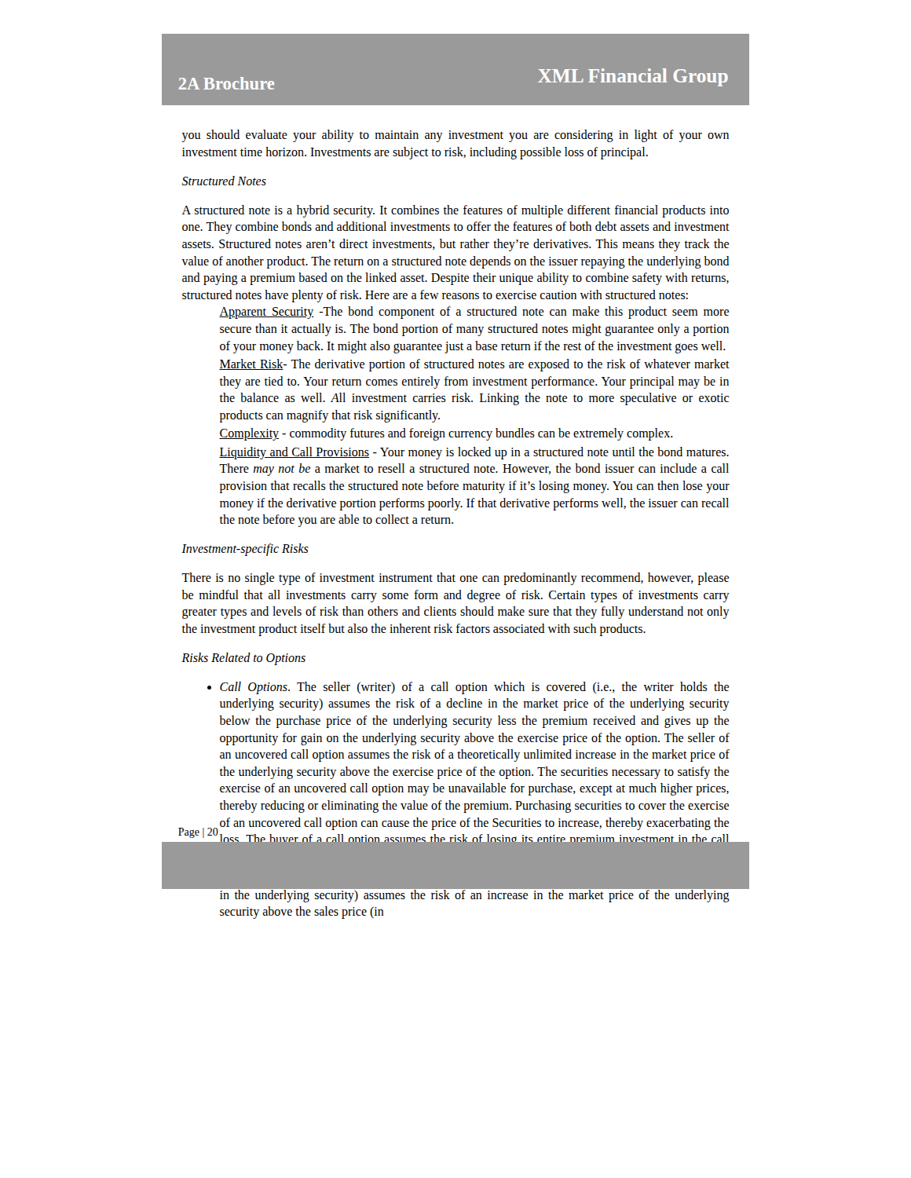2A Brochure
XML Financial Group
you should evaluate your ability to maintain any investment you are considering in light of your own investment time horizon. Investments are subject to risk, including possible loss of principal.
Structured Notes
A structured note is a hybrid security. It combines the features of multiple different financial products into one. They combine bonds and additional investments to offer the features of both debt assets and investment assets. Structured notes aren’t direct investments, but rather they’re derivatives. This means they track the value of another product. The return on a structured note depends on the issuer repaying the underlying bond and paying a premium based on the linked asset. Despite their unique ability to combine safety with returns, structured notes have plenty of risk. Here are a few reasons to exercise caution with structured notes:
Apparent Security -The bond component of a structured note can make this product seem more secure than it actually is. The bond portion of many structured notes might guarantee only a portion of your money back. It might also guarantee just a base return if the rest of the investment goes well.
Market Risk- The derivative portion of structured notes are exposed to the risk of whatever market they are tied to. Your return comes entirely from investment performance. Your principal may be in the balance as well. All investment carries risk. Linking the note to more speculative or exotic products can magnify that risk significantly.
Complexity - commodity futures and foreign currency bundles can be extremely complex.
Liquidity and Call Provisions - Your money is locked up in a structured note until the bond matures. There may not be a market to resell a structured note. However, the bond issuer can include a call provision that recalls the structured note before maturity if it’s losing money. You can then lose your money if the derivative portion performs poorly. If that derivative performs well, the issuer can recall the note before you are able to collect a return.
Investment-specific Risks
There is no single type of investment instrument that one can predominantly recommend, however, please be mindful that all investments carry some form and degree of risk. Certain types of investments carry greater types and levels of risk than others and clients should make sure that they fully understand not only the investment product itself but also the inherent risk factors associated with such products.
Risks Related to Options
Call Options. The seller (writer) of a call option which is covered (i.e., the writer holds the underlying security) assumes the risk of a decline in the market price of the underlying security below the purchase price of the underlying security less the premium received and gives up the opportunity for gain on the underlying security above the exercise price of the option. The seller of an uncovered call option assumes the risk of a theoretically unlimited increase in the market price of the underlying security above the exercise price of the option. The securities necessary to satisfy the exercise of an uncovered call option may be unavailable for purchase, except at much higher prices, thereby reducing or eliminating the value of the premium. Purchasing securities to cover the exercise of an uncovered call option can cause the price of the Securities to increase, thereby exacerbating the loss. The buyer of a call option assumes the risk of losing its entire premium investment in the call option.
Put Options. The seller (writer) of a put option which is covered (i.e., the writer has a short position in the underlying security) assumes the risk of an increase in the market price of the underlying security above the sales price (in
Page | 20